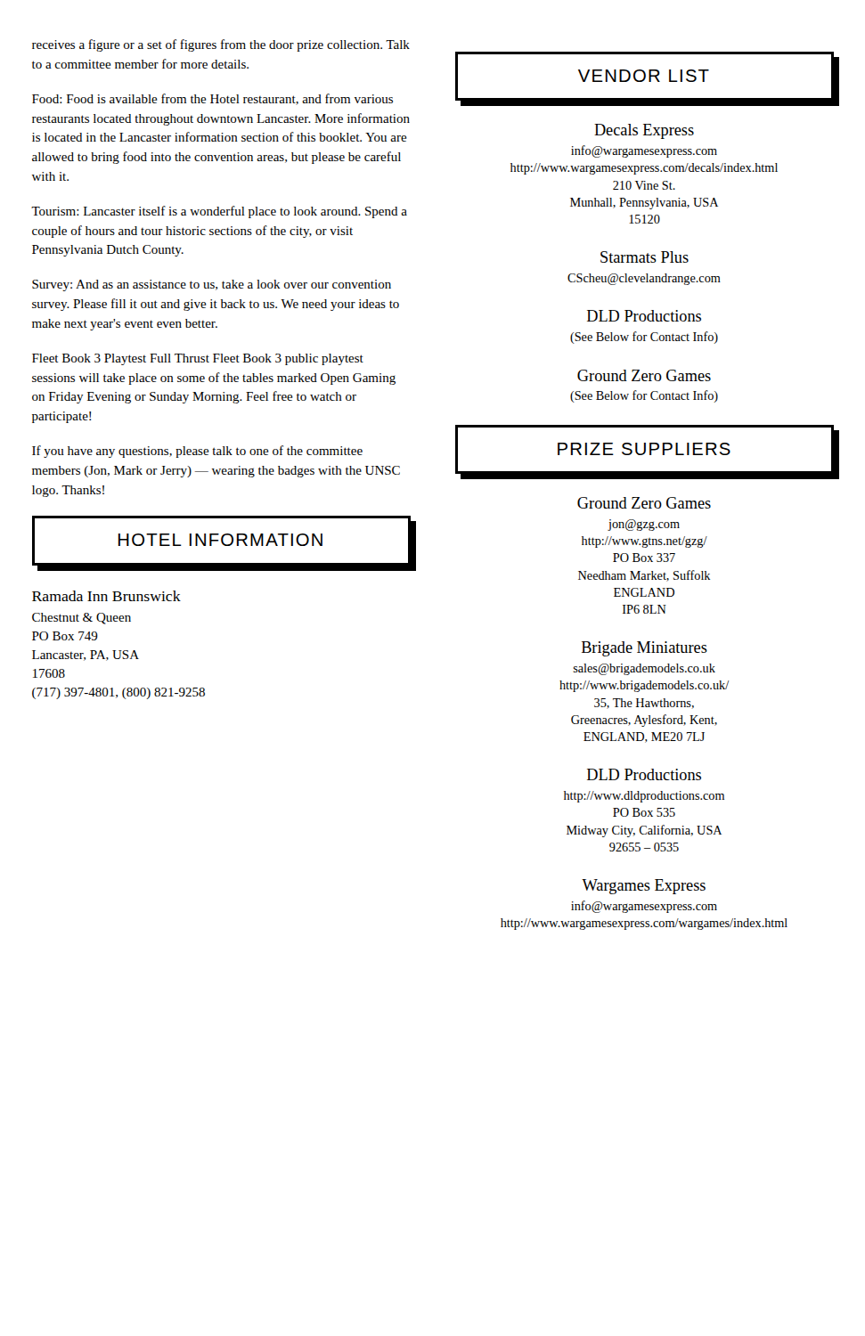receives a figure or a set of figures from the door prize collection. Talk to a committee member for more details.
Food: Food is available from the Hotel restaurant, and from various restaurants located throughout downtown Lancaster. More information is located in the Lancaster information section of this booklet. You are allowed to bring food into the convention areas, but please be careful with it.
Tourism: Lancaster itself is a wonderful place to look around. Spend a couple of hours and tour historic sections of the city, or visit Pennsylvania Dutch County.
Survey: And as an assistance to us, take a look over our convention survey. Please fill it out and give it back to us. We need your ideas to make next year's event even better.
Fleet Book 3 Playtest Full Thrust Fleet Book 3 public playtest sessions will take place on some of the tables marked Open Gaming on Friday Evening or Sunday Morning. Feel free to watch or participate!
If you have any questions, please talk to one of the committee members (Jon, Mark or Jerry) — wearing the badges with the UNSC logo. Thanks!
Hotel Information
Ramada Inn Brunswick
Chestnut & Queen
PO Box 749
Lancaster, PA, USA
17608
(717) 397-4801, (800) 821-9258
Vendor List
Decals Express
info@wargamesexpress.com
http://www.wargamesexpress.com/decals/index.html
210 Vine St.
Munhall, Pennsylvania, USA
15120
Starmats Plus
CScheu@clevelandrange.com
DLD Productions
(See Below for Contact Info)
Ground Zero Games
(See Below for Contact Info)
Prize Suppliers
Ground Zero Games
jon@gzg.com
http://www.gtns.net/gzg/
PO Box 337
Needham Market, Suffolk
ENGLAND
IP6 8LN
Brigade Miniatures
sales@brigademodels.co.uk
http://www.brigademodels.co.uk/
35, The Hawthorns,
Greenacres, Aylesford, Kent,
ENGLAND, ME20 7LJ
DLD Productions
http://www.dldproductions.com
PO Box 535
Midway City, California, USA
92655 – 0535
Wargames Express
info@wargamesexpress.com
http://www.wargamesexpress.com/wargames/index.html